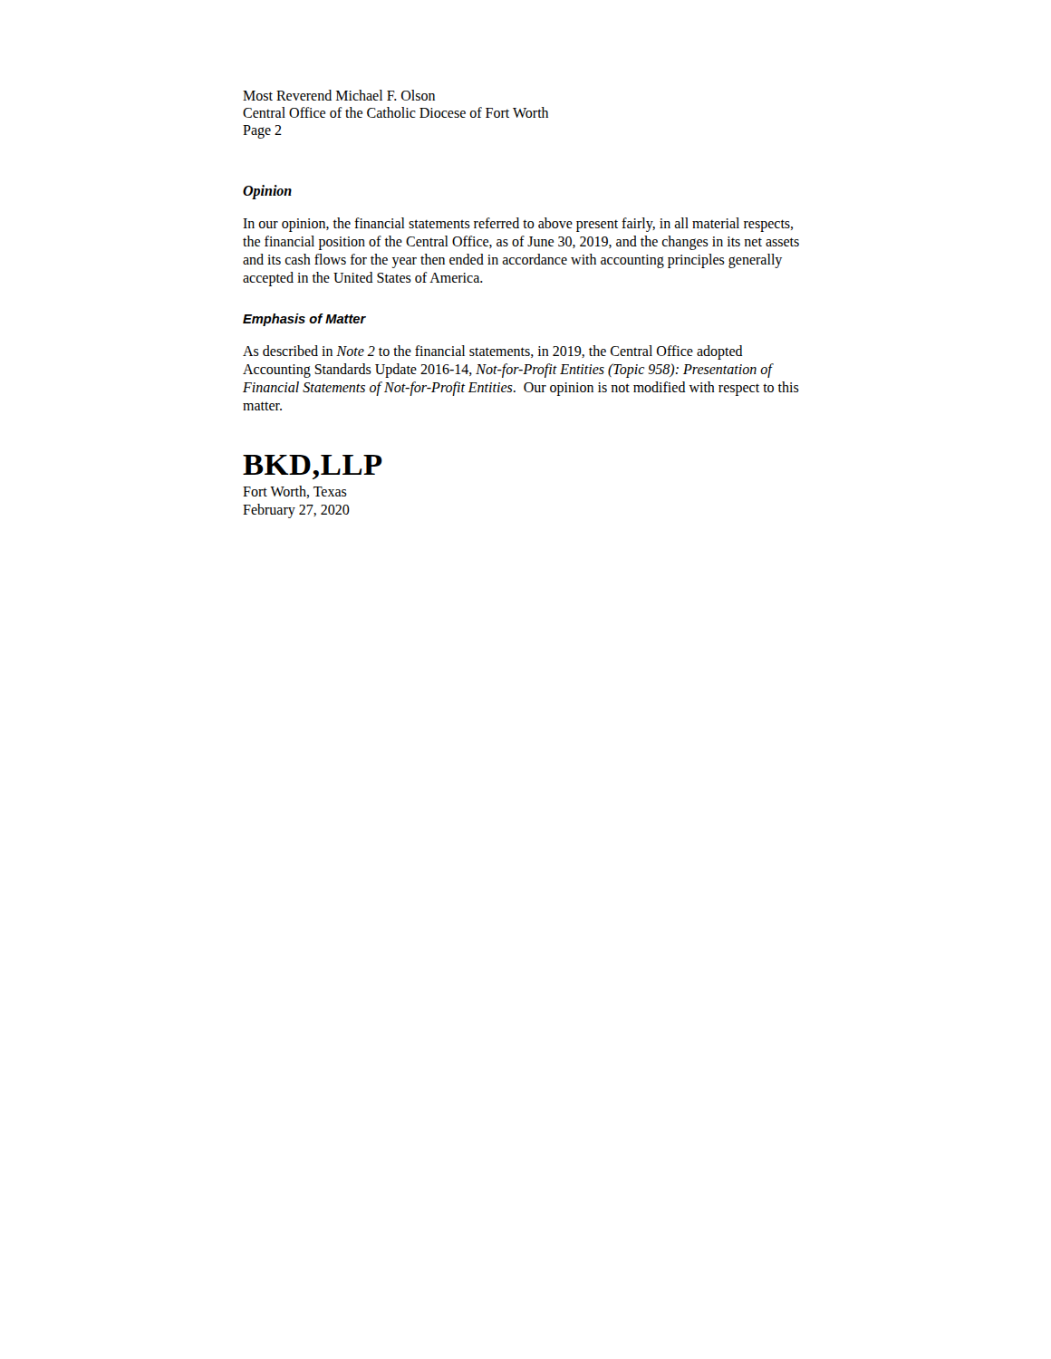Most Reverend Michael F. Olson
Central Office of the Catholic Diocese of Fort Worth
Page 2
Opinion
In our opinion, the financial statements referred to above present fairly, in all material respects, the financial position of the Central Office, as of June 30, 2019, and the changes in its net assets and its cash flows for the year then ended in accordance with accounting principles generally accepted in the United States of America.
Emphasis of Matter
As described in Note 2 to the financial statements, in 2019, the Central Office adopted Accounting Standards Update 2016-14, Not-for-Profit Entities (Topic 958): Presentation of Financial Statements of Not-for-Profit Entities. Our opinion is not modified with respect to this matter.
BKD,LLP
Fort Worth, Texas
February 27, 2020